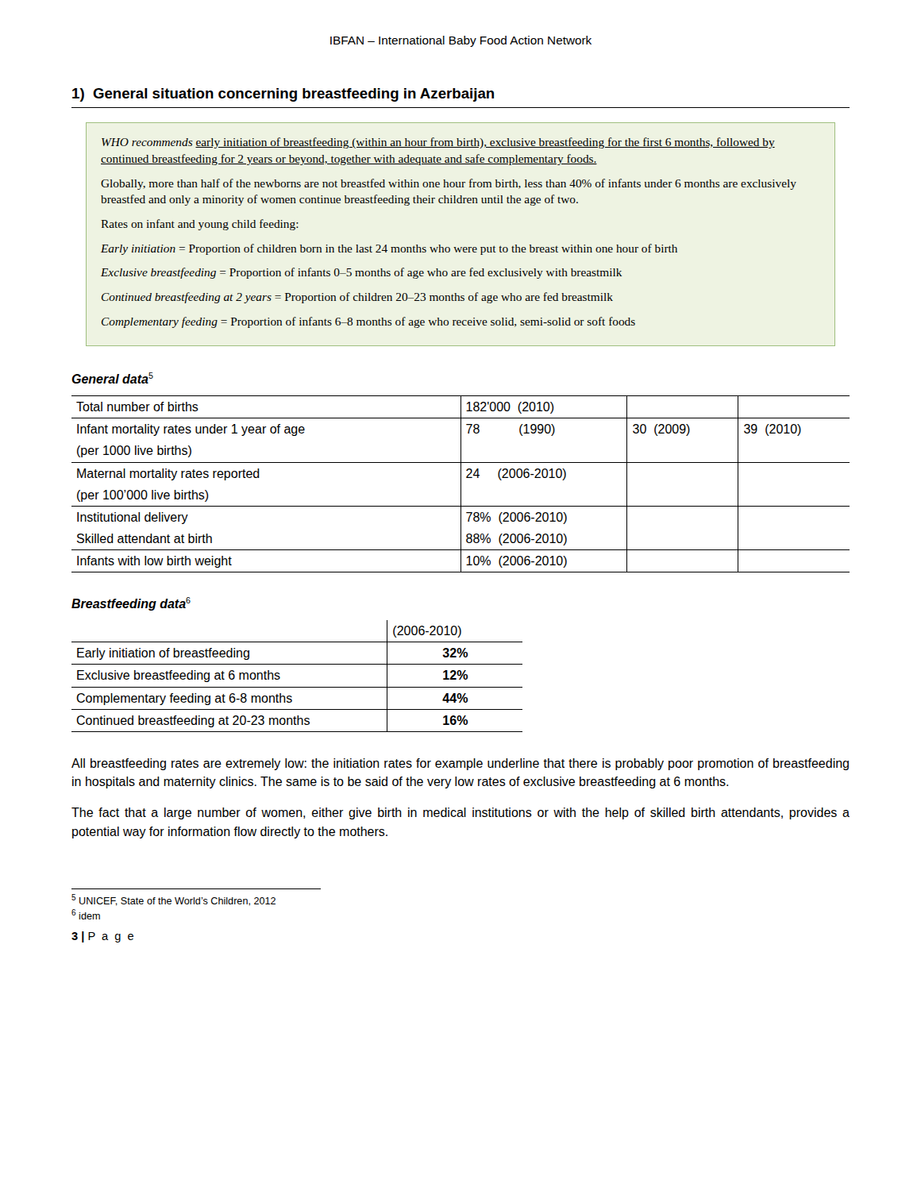IBFAN – International Baby Food Action Network
1) General situation concerning breastfeeding in Azerbaijan
WHO recommends early initiation of breastfeeding (within an hour from birth), exclusive breastfeeding for the first 6 months, followed by continued breastfeeding for 2 years or beyond, together with adequate and safe complementary foods.
Globally, more than half of the newborns are not breastfed within one hour from birth, less than 40% of infants under 6 months are exclusively breastfed and only a minority of women continue breastfeeding their children until the age of two.
Rates on infant and young child feeding:
Early initiation = Proportion of children born in the last 24 months who were put to the breast within one hour of birth
Exclusive breastfeeding = Proportion of infants 0–5 months of age who are fed exclusively with breastmilk
Continued breastfeeding at 2 years = Proportion of children 20–23 months of age who are fed breastmilk
Complementary feeding = Proportion of infants 6–8 months of age who receive solid, semi-solid or soft foods
General data5
| Total number of births | 182'000 (2010) | | |
| Infant mortality rates under 1 year of age | 78 (1990) | 30 (2009) | 39 (2010) |
| (per 1000 live births) | | | |
| Maternal mortality rates reported | 24 (2006-2010) | | |
| (per 100’000 live births) | | | |
| Institutional delivery | 78% (2006-2010) | | |
| Skilled attendant at birth | 88% (2006-2010) | | |
| Infants with low birth weight | 10% (2006-2010) | | |
Breastfeeding data6
| | (2006-2010) |
| Early initiation of breastfeeding | 32% |
| Exclusive breastfeeding at 6 months | 12% |
| Complementary feeding at 6-8 months | 44% |
| Continued breastfeeding at 20-23 months | 16% |
All breastfeeding rates are extremely low: the initiation rates for example underline that there is probably poor promotion of breastfeeding in hospitals and maternity clinics. The same is to be said of the very low rates of exclusive breastfeeding at 6 months.
The fact that a large number of women, either give birth in medical institutions or with the help of skilled birth attendants, provides a potential way for information flow directly to the mothers.
5 UNICEF, State of the World’s Children, 2012
6 idem
3 | P a g e